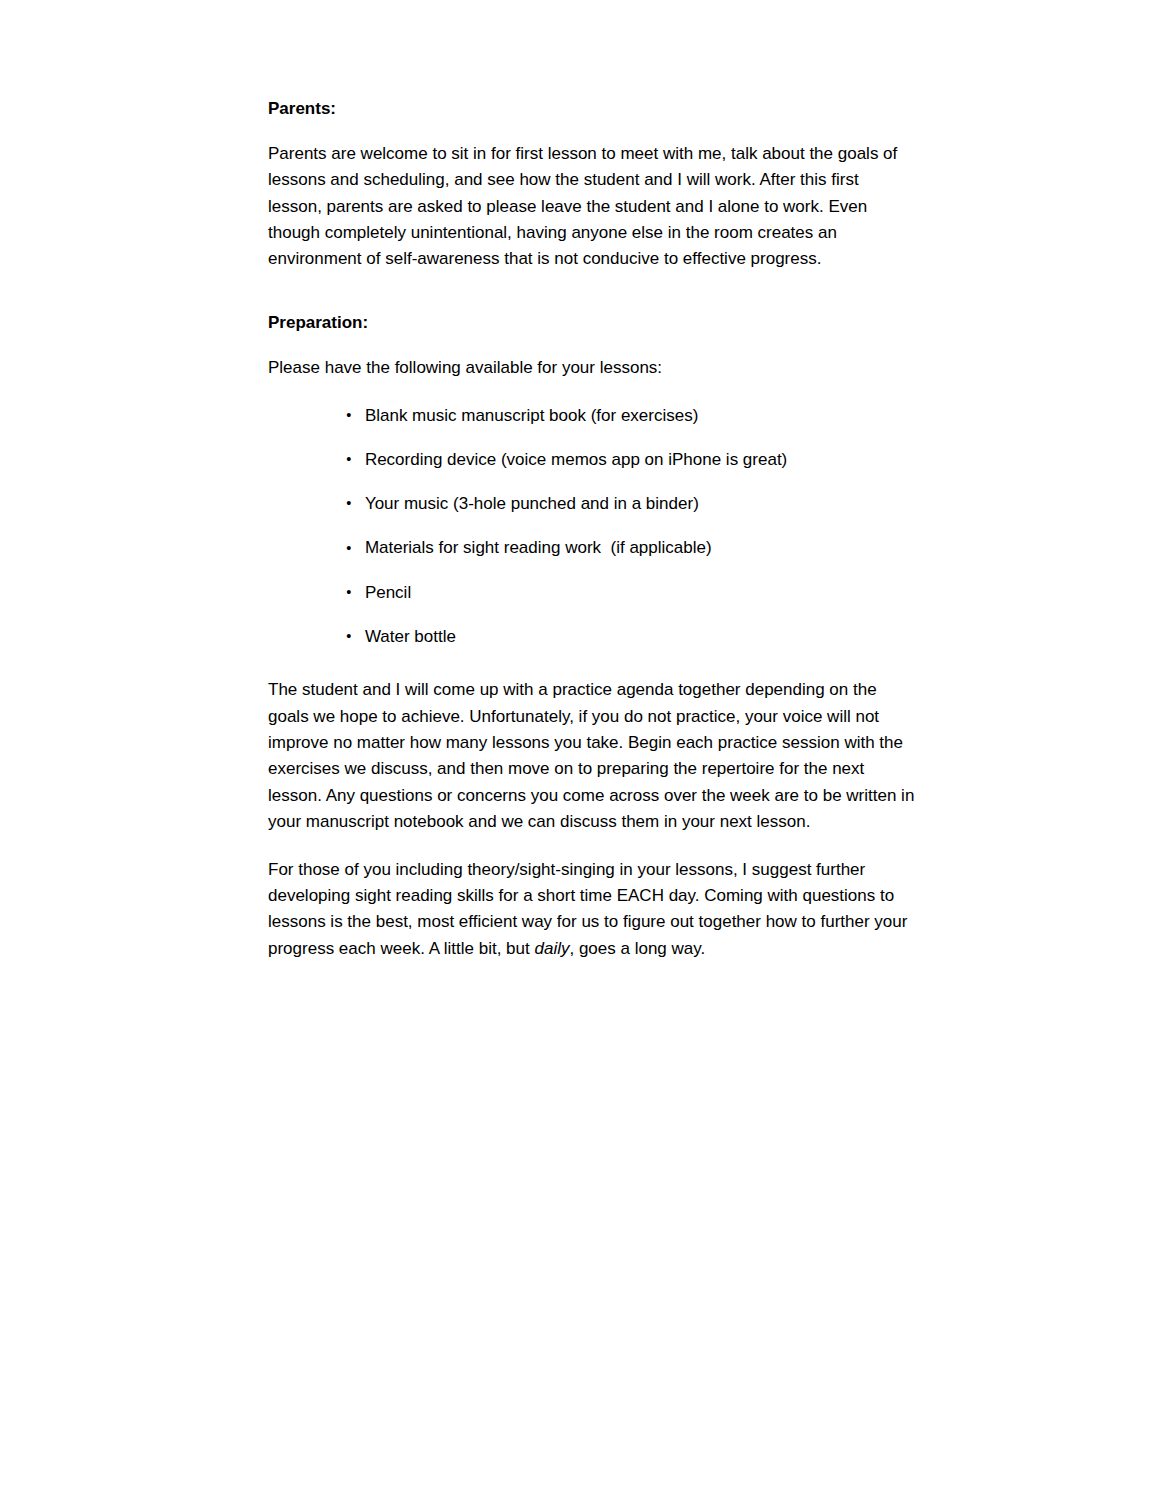Parents:
Parents are welcome to sit in for first lesson to meet with me, talk about the goals of lessons and scheduling, and see how the student and I will work. After this first lesson, parents are asked to please leave the student and I alone to work. Even though completely unintentional, having anyone else in the room creates an environment of self-awareness that is not conducive to effective progress.
Preparation:
Please have the following available for your lessons:
Blank music manuscript book (for exercises)
Recording device (voice memos app on iPhone is great)
Your music (3-hole punched and in a binder)
Materials for sight reading work (if applicable)
Pencil
Water bottle
The student and I will come up with a practice agenda together depending on the goals we hope to achieve. Unfortunately, if you do not practice, your voice will not improve no matter how many lessons you take. Begin each practice session with the exercises we discuss, and then move on to preparing the repertoire for the next lesson. Any questions or concerns you come across over the week are to be written in your manuscript notebook and we can discuss them in your next lesson.
For those of you including theory/sight-singing in your lessons, I suggest further developing sight reading skills for a short time EACH day. Coming with questions to lessons is the best, most efficient way for us to figure out together how to further your progress each week. A little bit, but daily, goes a long way.